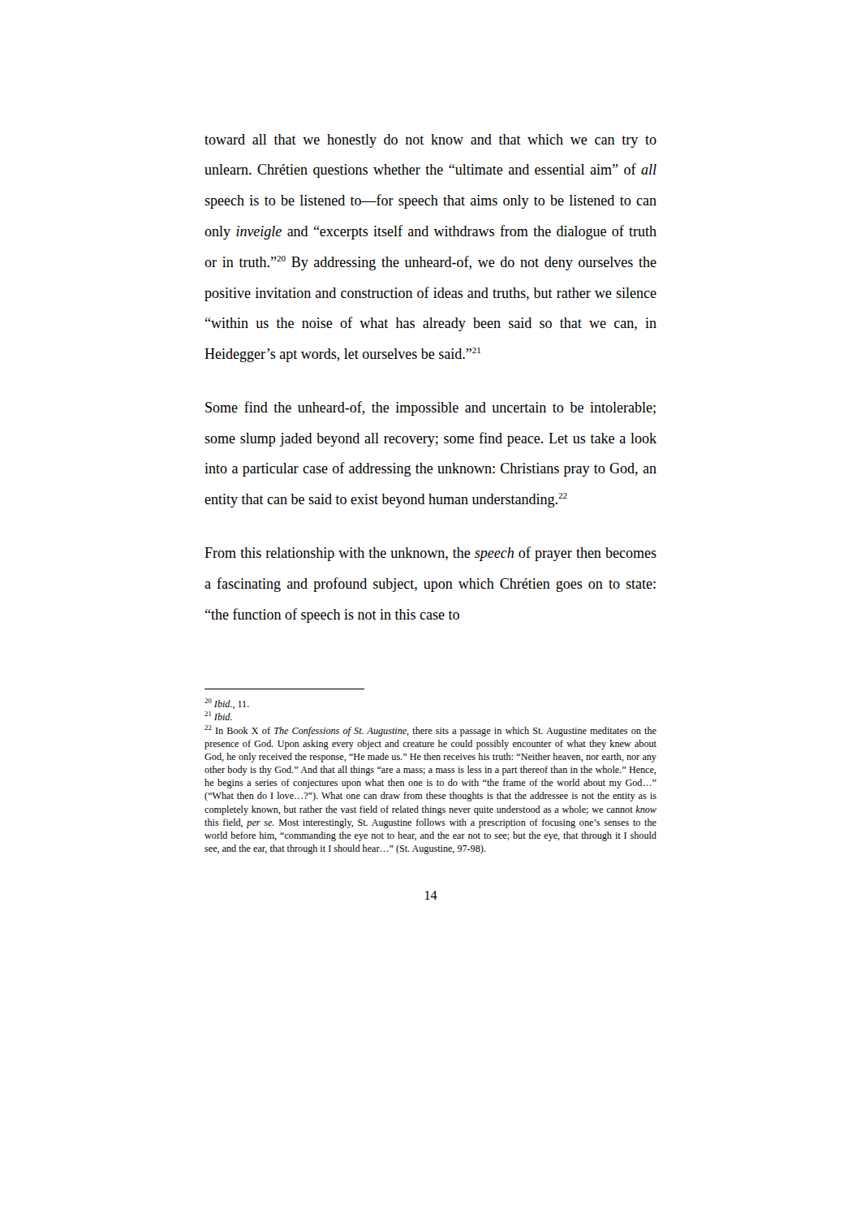toward all that we honestly do not know and that which we can try to unlearn. Chrétien questions whether the “ultimate and essential aim” of all speech is to be listened to—for speech that aims only to be listened to can only inveigle and “excerpts itself and withdraws from the dialogue of truth or in truth.”20 By addressing the unheard-of, we do not deny ourselves the positive invitation and construction of ideas and truths, but rather we silence “within us the noise of what has already been said so that we can, in Heidegger’s apt words, let ourselves be said.”21
Some find the unheard-of, the impossible and uncertain to be intolerable; some slump jaded beyond all recovery; some find peace. Let us take a look into a particular case of addressing the unknown: Christians pray to God, an entity that can be said to exist beyond human understanding.22
From this relationship with the unknown, the speech of prayer then becomes a fascinating and profound subject, upon which Chrétien goes on to state: “the function of speech is not in this case to
20 Ibid., 11.
21 Ibid.
22 In Book X of The Confessions of St. Augustine, there sits a passage in which St. Augustine meditates on the presence of God. Upon asking every object and creature he could possibly encounter of what they knew about God, he only received the response, “He made us.” He then receives his truth: “Neither heaven, nor earth, nor any other body is thy God.” And that all things “are a mass; a mass is less in a part thereof than in the whole.” Hence, he begins a series of conjectures upon what then one is to do with “the frame of the world about my God…” (“What then do I love…?”). What one can draw from these thoughts is that the addressee is not the entity as is completely known, but rather the vast field of related things never quite understood as a whole; we cannot know this field, per se. Most interestingly, St. Augustine follows with a prescription of focusing one’s senses to the world before him, “commanding the eye not to hear, and the ear not to see; but the eye, that through it I should see, and the ear, that through it I should hear…” (St. Augustine, 97-98).
14